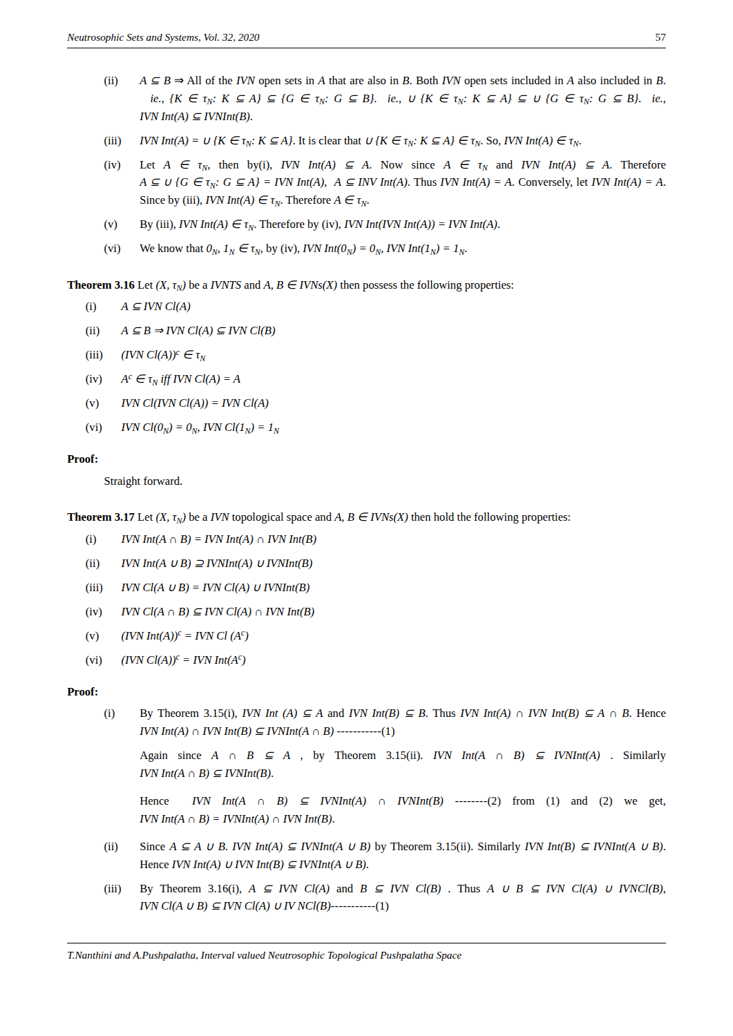Neutrosophic Sets and Systems, Vol. 32, 2020 57
(ii) A ⊆ B ⇒ All of the IVN open sets in A that are also in B. Both IVN open sets included in A also included in B. ie., {K ∈ τN: K ⊆ A} ⊆ {G ∈ τN: G ⊆ B}. ie., ∪ {K ∈ τN: K ⊆ A} ⊆ ∪ {G ∈ τN: G ⊆ B}. ie., IVN Int(A) ⊆ IVNInt(B).
(iii) IVN Int(A) = ∪ {K ∈ τN: K ⊆ A}. It is clear that ∪ {K ∈ τN: K ⊆ A} ∈ τN. So, IVN Int(A) ∈ τN.
(iv) Let A ∈ τN, then by(i), IVN Int(A) ⊆ A. Now since A ∈ τN and IVN Int(A) ⊆ A. Therefore A ⊆ ∪ {G ∈ τN: G ⊆ A} = IVN Int(A), A ⊆ INV Int(A). Thus IVN Int(A) = A. Conversely, let IVN Int(A) = A. Since by (iii), IVN Int(A) ∈ τN. Therefore A ∈ τN.
(v) By (iii), IVN Int(A) ∈ τN. Therefore by (iv), IVN Int(IVN Int(A)) = IVN Int(A).
(vi) We know that 0N, 1N ∈ τN, by (iv), IVN Int(0N) = 0N, IVN Int(1N) = 1N.
Theorem 3.16 Let (X, τN) be a IVNTS and A, B ∈ IVNs(X) then possess the following properties:
(i) A ⊆ IVN Cl(A)
(ii) A ⊆ B ⇒ IVN Cl(A) ⊆ IVN Cl(B)
(iii) (IVN Cl(A))c ∈ τN
(iv) Ac ∈ τN iff IVN Cl(A) = A
(v) IVN Cl(IVN Cl(A)) = IVN Cl(A)
(vi) IVN Cl(0N) = 0N, IVN Cl(1N) = 1N
Proof:
Straight forward.
Theorem 3.17 Let (X, τN) be a IVN topological space and A, B ∈ IVNs(X) then hold the following properties:
(i) IVN Int(A ∩ B) = IVN Int(A) ∩ IVN Int(B)
(ii) IVN Int(A ∪ B) ⊇ IVNInt(A) ∪ IVNInt(B)
(iii) IVN Cl(A ∪ B) = IVN Cl(A) ∪ IVNInt(B)
(iv) IVN Cl(A ∩ B) ⊆ IVN Cl(A) ∩ IVN Int(B)
(v) (IVN Int(A))c = IVN Cl (Ac)
(vi) (IVN Cl(A))c = IVN Int(Ac)
Proof:
(i) By Theorem 3.15(i), IVN Int (A) ⊆ A and IVN Int(B) ⊆ B. Thus IVN Int(A) ∩ IVN Int(B) ⊆ A ∩ B. Hence IVN Int(A) ∩ IVN Int(B) ⊆ IVNInt(A ∩ B) -----------(1)
Again since A ∩ B ⊆ A , by Theorem 3.15(ii). IVN Int(A ∩ B) ⊆ IVNInt(A) . Similarly IVN Int(A ∩ B) ⊆ IVNInt(B).
Hence IVN Int(A ∩ B) ⊆ IVNInt(A) ∩ IVNInt(B) --------(2) from (1) and (2) we get, IVN Int(A ∩ B) = IVNInt(A) ∩ IVN Int(B).
(ii) Since A ⊆ A ∪ B. IVN Int(A) ⊆ IVNInt(A ∪ B) by Theorem 3.15(ii). Similarly IVN Int(B) ⊆ IVNInt(A ∪ B). Hence IVN Int(A) ∪ IVN Int(B) ⊆ IVNInt(A ∪ B).
(iii) By Theorem 3.16(i), A ⊆ IVN Cl(A) and B ⊆ IVN Cl(B) . Thus A ∪ B ⊆ IVN Cl(A) ∪ IVNCl(B), IVN Cl(A ∪ B) ⊆ IVN Cl(A) ∪ IV NCl(B)-----------(1)
T.Nanthini and A.Pushpalatha, Interval valued Neutrosophic Topological Pushpalatha Space